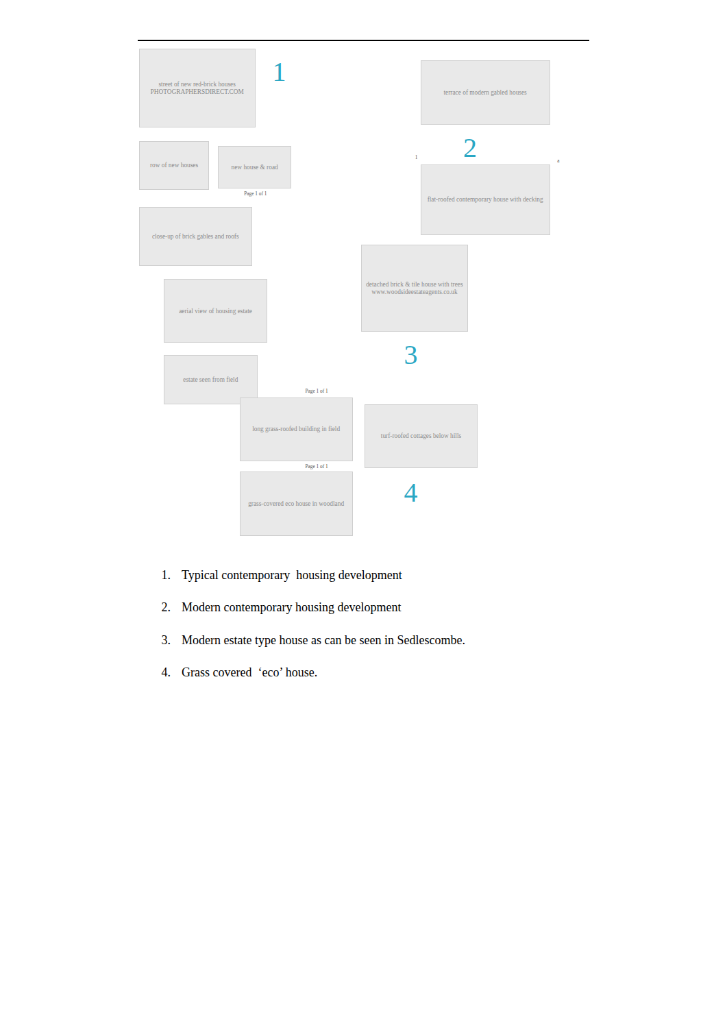street of new red-brick houses
PHOTOGRAPHERSDIRECT.COM
1
row of new houses
new house & road
Page 1 of 1
close-up of brick gables and roofs
aerial view of housing estate
estate seen from field
terrace of modern gabled houses
2
1
flat-roofed contemporary house with decking
a
detached brick & tile house with trees
www.woodsideestateagents.co.uk
3
Page 1 of 1
long grass-roofed building in field
turf-roofed cottages below hills
Page 1 of 1
grass-covered eco house in woodland
4
Typical contemporary housing development
Modern contemporary housing development
Modern estate type house as can be seen in Sedlescombe.
Grass covered ‘eco’ house.